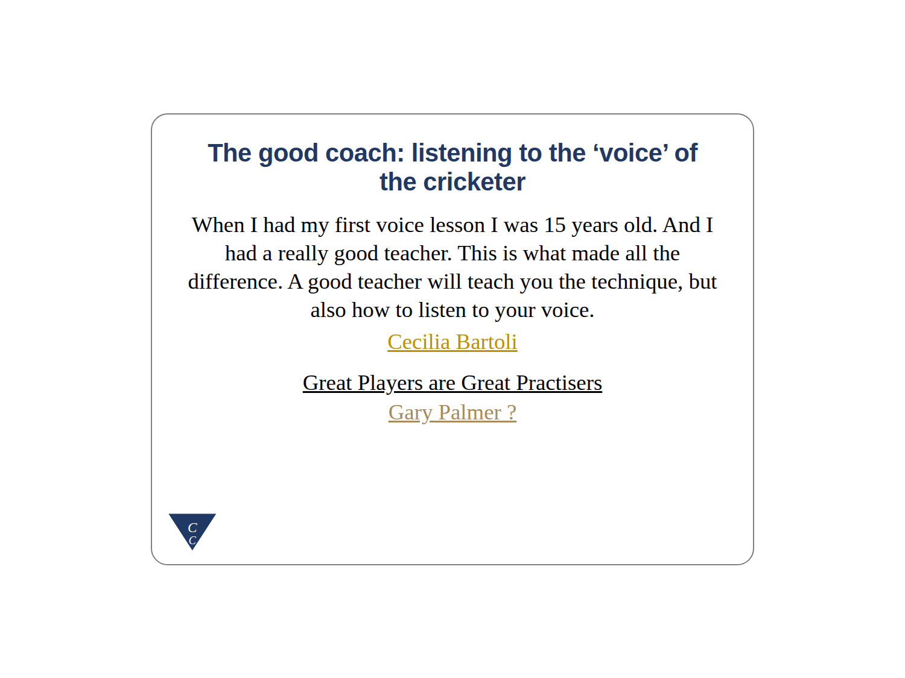The good coach: listening to the ‘voice’ of the cricketer
When I had my first voice lesson I was 15 years old. And I had a really good teacher. This is what made all the difference. A good teacher will teach you the technique, but also how to listen to your voice.
Cecilia Bartoli
Great Players are Great Practisers
Gary Palmer ?
C C